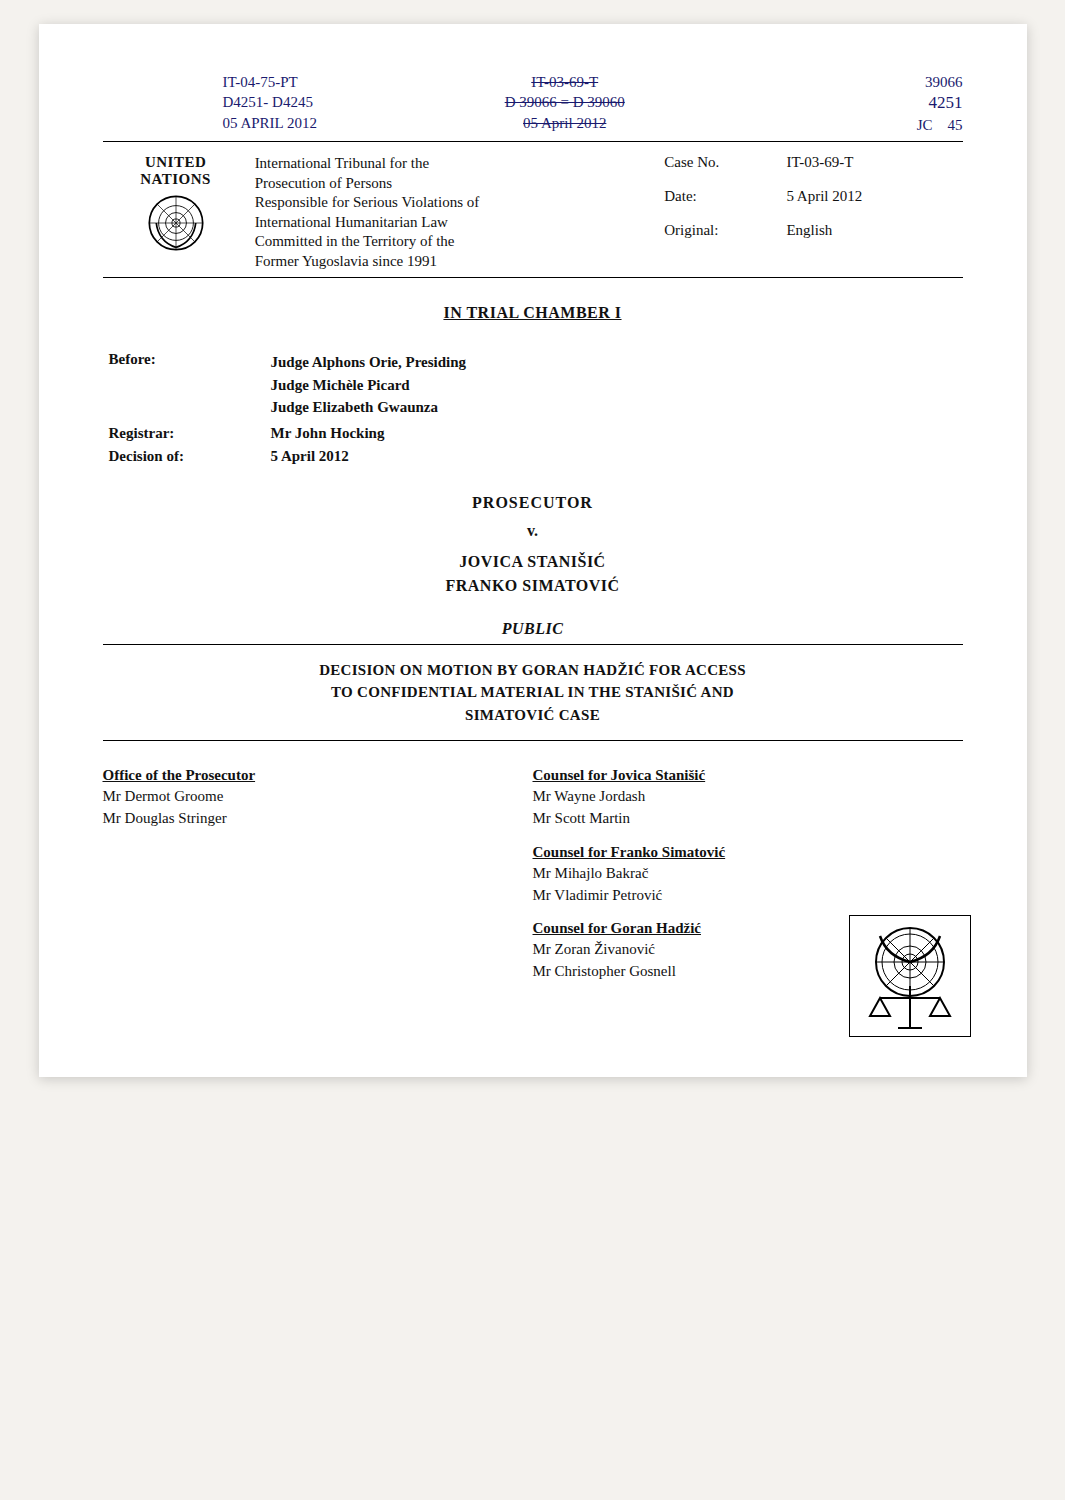IT-04-75-PT
D4251- D4245
05 APRIL 2012
IT-03-69-T
D 39066 = D 39060
05 April 2012
39066
4251
JC 45
| UNITED NATIONS | International Tribunal for the Prosecution of Persons Responsible for Serious Violations of International Humanitarian Law Committed in the Territory of the Former Yugoslavia since 1991 | Case No. Date: Original: | IT-03-69-T 5 April 2012 English |
IN TRIAL CHAMBER I
| Before: | Judge Alphons Orie, Presiding Judge Michèle Picard Judge Elizabeth Gwaunza |
| Registrar: | Mr John Hocking |
| Decision of: | 5 April 2012 |
PROSECUTOR
v.
JOVICA STANIŠIĆ
FRANKO SIMATOVIĆ
PUBLIC
DECISION ON MOTION BY GORAN HADŽIĆ FOR ACCESS
TO CONFIDENTIAL MATERIAL IN THE STANIŠIĆ AND
SIMATOVIĆ CASE
| Office of the Prosecutor Mr Dermot Groome Mr Douglas Stringer | Counsel for Jovica Stanišić Mr Wayne Jordash Mr Scott Martin |
| | Counsel for Franko Simatović Mr Mihajlo Bakrač Mr Vladimir Petrović |
| | Counsel for Goran Hadžić Mr Zoran Živanović Mr Christopher Gosnell |